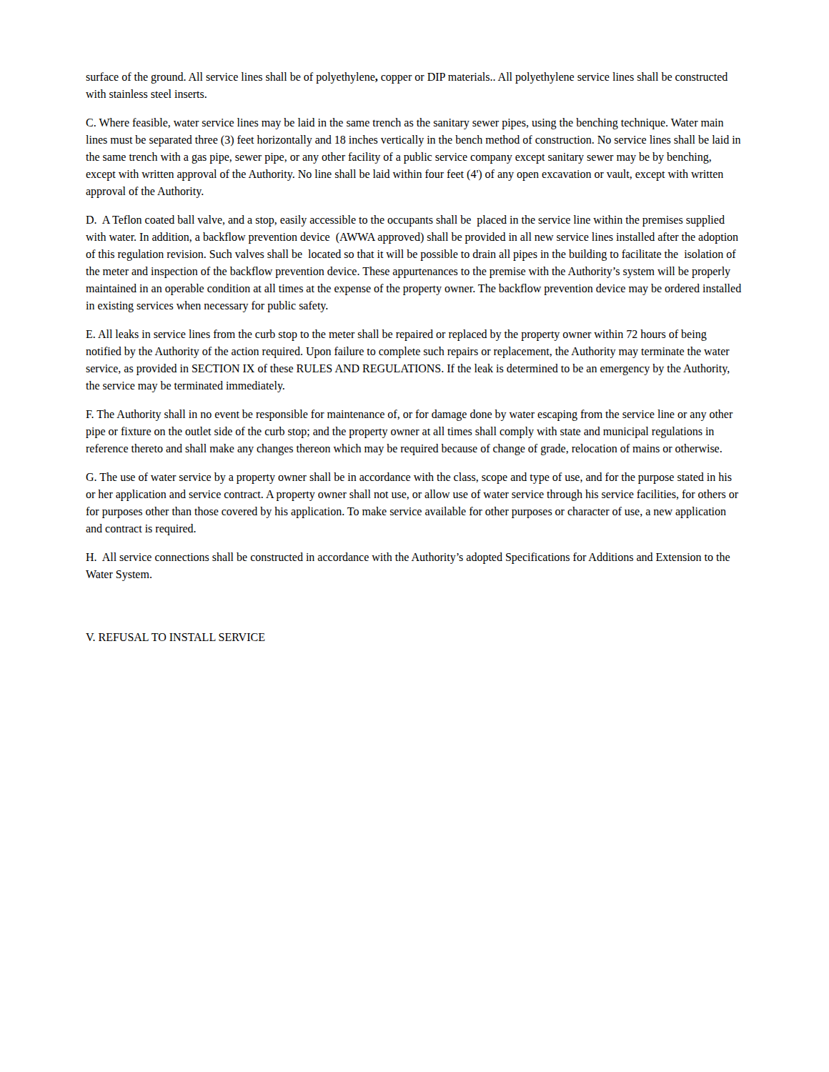surface of the ground. All service lines shall be of polyethylene, copper or DIP materials.. All polyethylene service lines shall be constructed with stainless steel inserts.
C. Where feasible, water service lines may be laid in the same trench as the sanitary sewer pipes, using the benching technique. Water main lines must be separated three (3) feet horizontally and 18 inches vertically in the bench method of construction. No service lines shall be laid in the same trench with a gas pipe, sewer pipe, or any other facility of a public service company except sanitary sewer may be by benching, except with written approval of the Authority. No line shall be laid within four feet (4') of any open excavation or vault, except with written approval of the Authority.
D. A Teflon coated ball valve, and a stop, easily accessible to the occupants shall be placed in the service line within the premises supplied with water. In addition, a backflow prevention device (AWWA approved) shall be provided in all new service lines installed after the adoption of this regulation revision. Such valves shall be located so that it will be possible to drain all pipes in the building to facilitate the isolation of the meter and inspection of the backflow prevention device. These appurtenances to the premise with the Authority’s system will be properly maintained in an operable condition at all times at the expense of the property owner. The backflow prevention device may be ordered installed in existing services when necessary for public safety.
E. All leaks in service lines from the curb stop to the meter shall be repaired or replaced by the property owner within 72 hours of being notified by the Authority of the action required. Upon failure to complete such repairs or replacement, the Authority may terminate the water service, as provided in SECTION IX of these RULES AND REGULATIONS. If the leak is determined to be an emergency by the Authority, the service may be terminated immediately.
F. The Authority shall in no event be responsible for maintenance of, or for damage done by water escaping from the service line or any other pipe or fixture on the outlet side of the curb stop; and the property owner at all times shall comply with state and municipal regulations in reference thereto and shall make any changes thereon which may be required because of change of grade, relocation of mains or otherwise.
G. The use of water service by a property owner shall be in accordance with the class, scope and type of use, and for the purpose stated in his or her application and service contract. A property owner shall not use, or allow use of water service through his service facilities, for others or for purposes other than those covered by his application. To make service available for other purposes or character of use, a new application and contract is required.
H. All service connections shall be constructed in accordance with the Authority’s adopted Specifications for Additions and Extension to the Water System.
V. REFUSAL TO INSTALL SERVICE